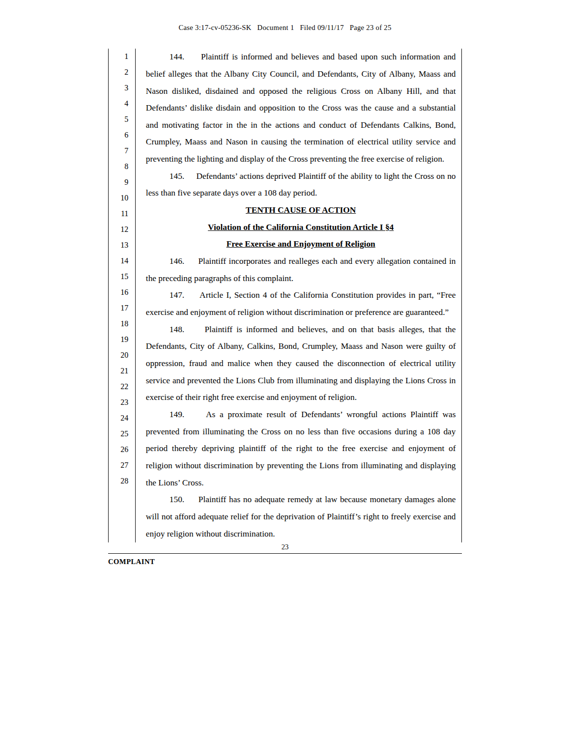Case 3:17-cv-05236-SK Document 1 Filed 09/11/17 Page 23 of 25
1
2
3
4
5
6
7
8
9
10
11
12
13
14
15
16
17
18
19
20
21
22
23
24
25
26
27
28
144. Plaintiff is informed and believes and based upon such information and belief alleges that the Albany City Council, and Defendants, City of Albany, Maass and Nason disliked, disdained and opposed the religious Cross on Albany Hill, and that Defendants’ dislike disdain and opposition to the Cross was the cause and a substantial and motivating factor in the in the actions and conduct of Defendants Calkins, Bond, Crumpley, Maass and Nason in causing the termination of electrical utility service and preventing the lighting and display of the Cross preventing the free exercise of religion.
145. Defendants’ actions deprived Plaintiff of the ability to light the Cross on no less than five separate days over a 108 day period.
TENTH CAUSE OF ACTION
Violation of the California Constitution Article I §4
Free Exercise and Enjoyment of Religion
146. Plaintiff incorporates and realleges each and every allegation contained in the preceding paragraphs of this complaint.
147. Article I, Section 4 of the California Constitution provides in part, “Free exercise and enjoyment of religion without discrimination or preference are guaranteed.”
148. Plaintiff is informed and believes, and on that basis alleges, that the Defendants, City of Albany, Calkins, Bond, Crumpley, Maass and Nason were guilty of oppression, fraud and malice when they caused the disconnection of electrical utility service and prevented the Lions Club from illuminating and displaying the Lions Cross in exercise of their right free exercise and enjoyment of religion.
149. As a proximate result of Defendants’ wrongful actions Plaintiff was prevented from illuminating the Cross on no less than five occasions during a 108 day period thereby depriving plaintiff of the right to the free exercise and enjoyment of religion without discrimination by preventing the Lions from illuminating and displaying the Lions’ Cross.
150. Plaintiff has no adequate remedy at law because monetary damages alone will not afford adequate relief for the deprivation of Plaintiff’s right to freely exercise and enjoy religion without discrimination.
23
COMPLAINT